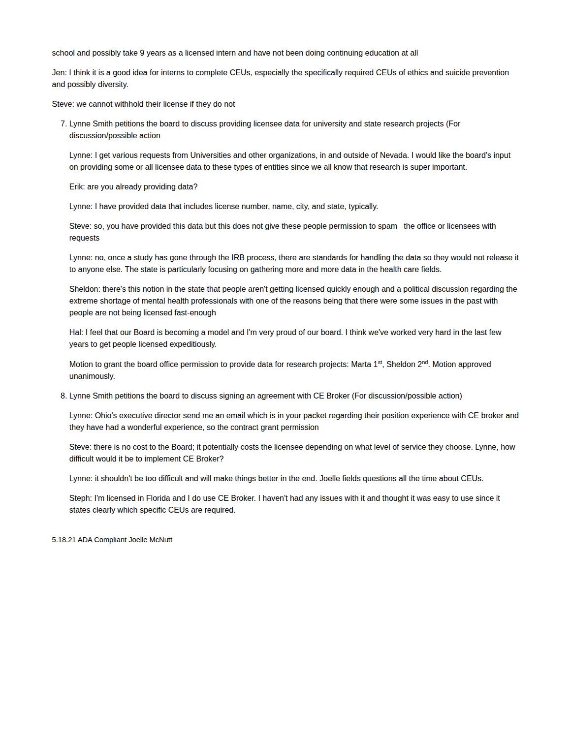school and possibly take 9 years as a licensed intern and have not been doing continuing education at all
Jen: I think it is a good idea for interns to complete CEUs, especially the specifically required CEUs of ethics and suicide prevention and possibly diversity.
Steve: we cannot withhold their license if they do not
Lynne Smith petitions the board to discuss providing licensee data for university and state research projects (For discussion/possible action
Lynne: I get various requests from Universities and other organizations, in and outside of Nevada. I would like the board's input on providing some or all licensee data to these types of entities since we all know that research is super important.
Erik: are you already providing data?
Lynne: I have provided data that includes license number, name, city, and state, typically.
Steve: so, you have provided this data but this does not give these people permission to spam the office or licensees with requests
Lynne: no, once a study has gone through the IRB process, there are standards for handling the data so they would not release it to anyone else. The state is particularly focusing on gathering more and more data in the health care fields.
Sheldon: there's this notion in the state that people aren't getting licensed quickly enough and a political discussion regarding the extreme shortage of mental health professionals with one of the reasons being that there were some issues in the past with people are not being licensed fast-enough
Hal: I feel that our Board is becoming a model and I'm very proud of our board. I think we've worked very hard in the last few years to get people licensed expeditiously.
Motion to grant the board office permission to provide data for research projects: Marta 1st, Sheldon 2nd. Motion approved unanimously.
Lynne Smith petitions the board to discuss signing an agreement with CE Broker (For discussion/possible action)
Lynne: Ohio's executive director send me an email which is in your packet regarding their position experience with CE broker and they have had a wonderful experience, so the contract grant permission
Steve: there is no cost to the Board; it potentially costs the licensee depending on what level of service they choose. Lynne, how difficult would it be to implement CE Broker?
Lynne: it shouldn't be too difficult and will make things better in the end. Joelle fields questions all the time about CEUs.
Steph: I'm licensed in Florida and I do use CE Broker. I haven't had any issues with it and thought it was easy to use since it states clearly which specific CEUs are required.
5.18.21 ADA Compliant Joelle McNutt